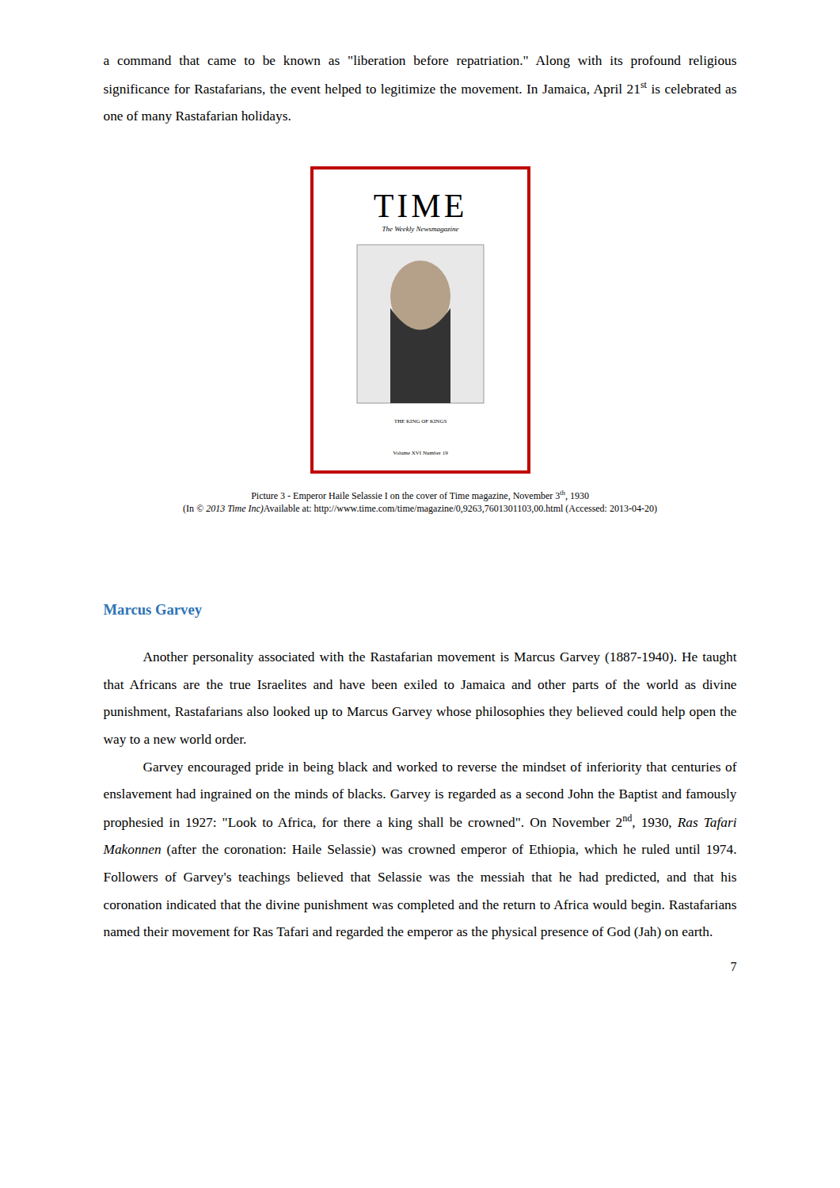a command that came to be known as "liberation before repatriation." Along with its profound religious significance for Rastafarians, the event helped to legitimize the movement. In Jamaica, April 21st is celebrated as one of many Rastafarian holidays.
Picture 3 - Emperor Haile Selassie I on the cover of Time magazine, November 3th, 1930
(In © 2013 Time Inc) Available at: http://www.time.com/time/magazine/0,9263,7601301103,00.html (Accessed: 2013-04-20)
Marcus Garvey
Another personality associated with the Rastafarian movement is Marcus Garvey (1887-1940). He taught that Africans are the true Israelites and have been exiled to Jamaica and other parts of the world as divine punishment, Rastafarians also looked up to Marcus Garvey whose philosophies they believed could help open the way to a new world order.
Garvey encouraged pride in being black and worked to reverse the mindset of inferiority that centuries of enslavement had ingrained on the minds of blacks. Garvey is regarded as a second John the Baptist and famously prophesied in 1927: "Look to Africa, for there a king shall be crowned". On November 2nd, 1930, Ras Tafari Makonnen (after the coronation: Haile Selassie) was crowned emperor of Ethiopia, which he ruled until 1974. Followers of Garvey's teachings believed that Selassie was the messiah that he had predicted, and that his coronation indicated that the divine punishment was completed and the return to Africa would begin. Rastafarians named their movement for Ras Tafari and regarded the emperor as the physical presence of God (Jah) on earth.
7